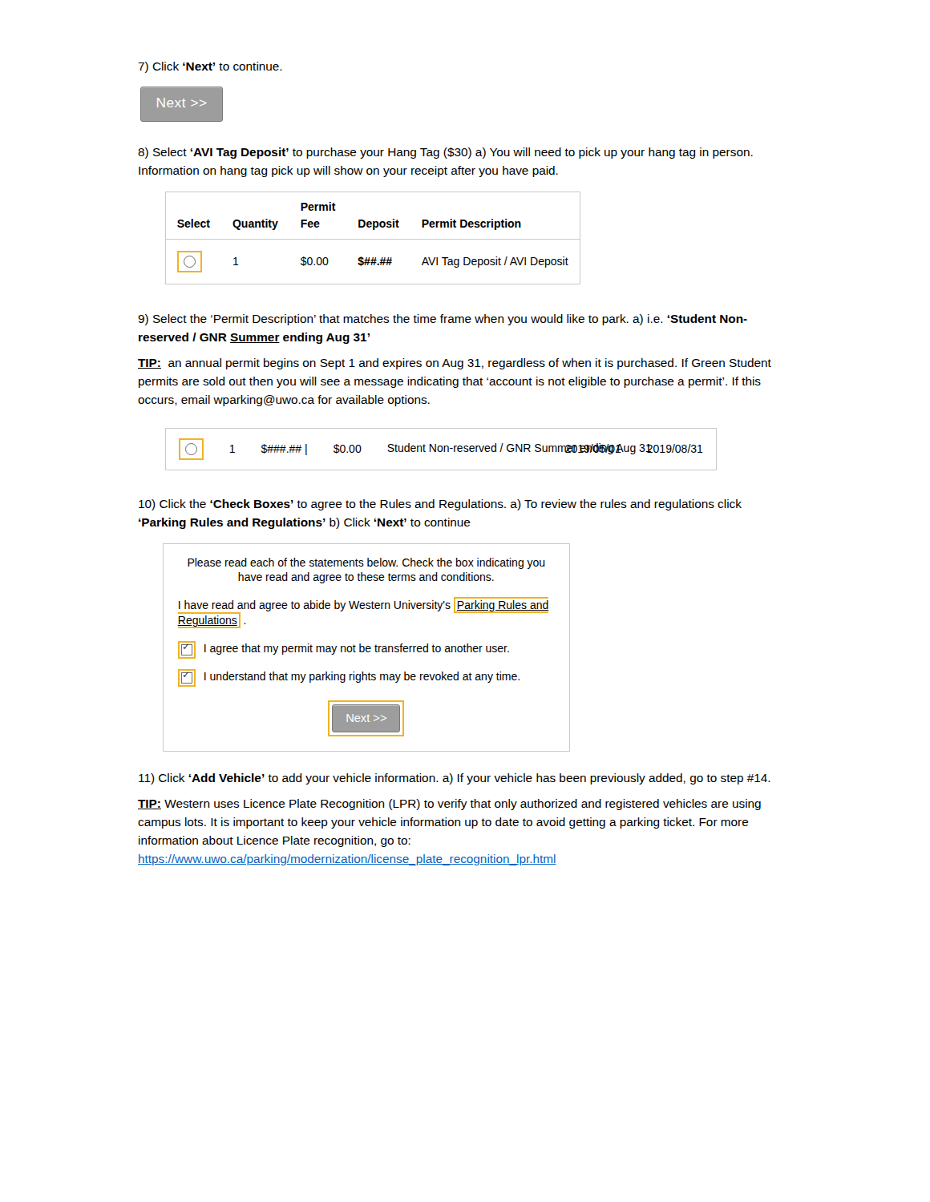7) Click ‘Next’ to continue.
Next >>
8) Select ‘AVI Tag Deposit’ to purchase your Hang Tag ($30) a) You will need to pick up your hang tag in person. Information on hang tag pick up will show on your receipt after you have paid.
| Select | Quantity | Permit Fee | Deposit | Permit Description |
| --- | --- | --- | --- | --- |
| | 1 | $0.00 | $##.## | AVI Tag Deposit / AVI Deposit |
9) Select the ‘Permit Description’ that matches the time frame when you would like to park. a) i.e. ‘Student Non-reserved / GNR Summer ending Aug 31’
TIP: an annual permit begins on Sept 1 and expires on Aug 31, regardless of when it is purchased. If Green Student permits are sold out then you will see a message indicating that ‘account is not eligible to purchase a permit’. If this occurs, email wparking@uwo.ca for available options.
| | 1 | $###.## / | $0.00 | Student Non-reserved / GNR Summer ending Aug 31 | 2019/05/01 | 2019/08/31 |
10) Click the ‘Check Boxes’ to agree to the Rules and Regulations. a) To review the rules and regulations click ‘Parking Rules and Regulations’ b) Click ‘Next’ to continue
Please read each of the statements below. Check the box indicating you have read and agree to these terms and conditions.
I have read and agree to abide by Western University's Parking Rules and Regulations .
I agree that my permit may not be transferred to another user.
I understand that my parking rights may be revoked at any time.
Next >>
11) Click ‘Add Vehicle’ to add your vehicle information. a) If your vehicle has been previously added, go to step #14.
TIP: Western uses Licence Plate Recognition (LPR) to verify that only authorized and registered vehicles are using campus lots. It is important to keep your vehicle information up to date to avoid getting a parking ticket. For more information about Licence Plate recognition, go to:
https://www.uwo.ca/parking/modernization/license_plate_recognition_lpr.html